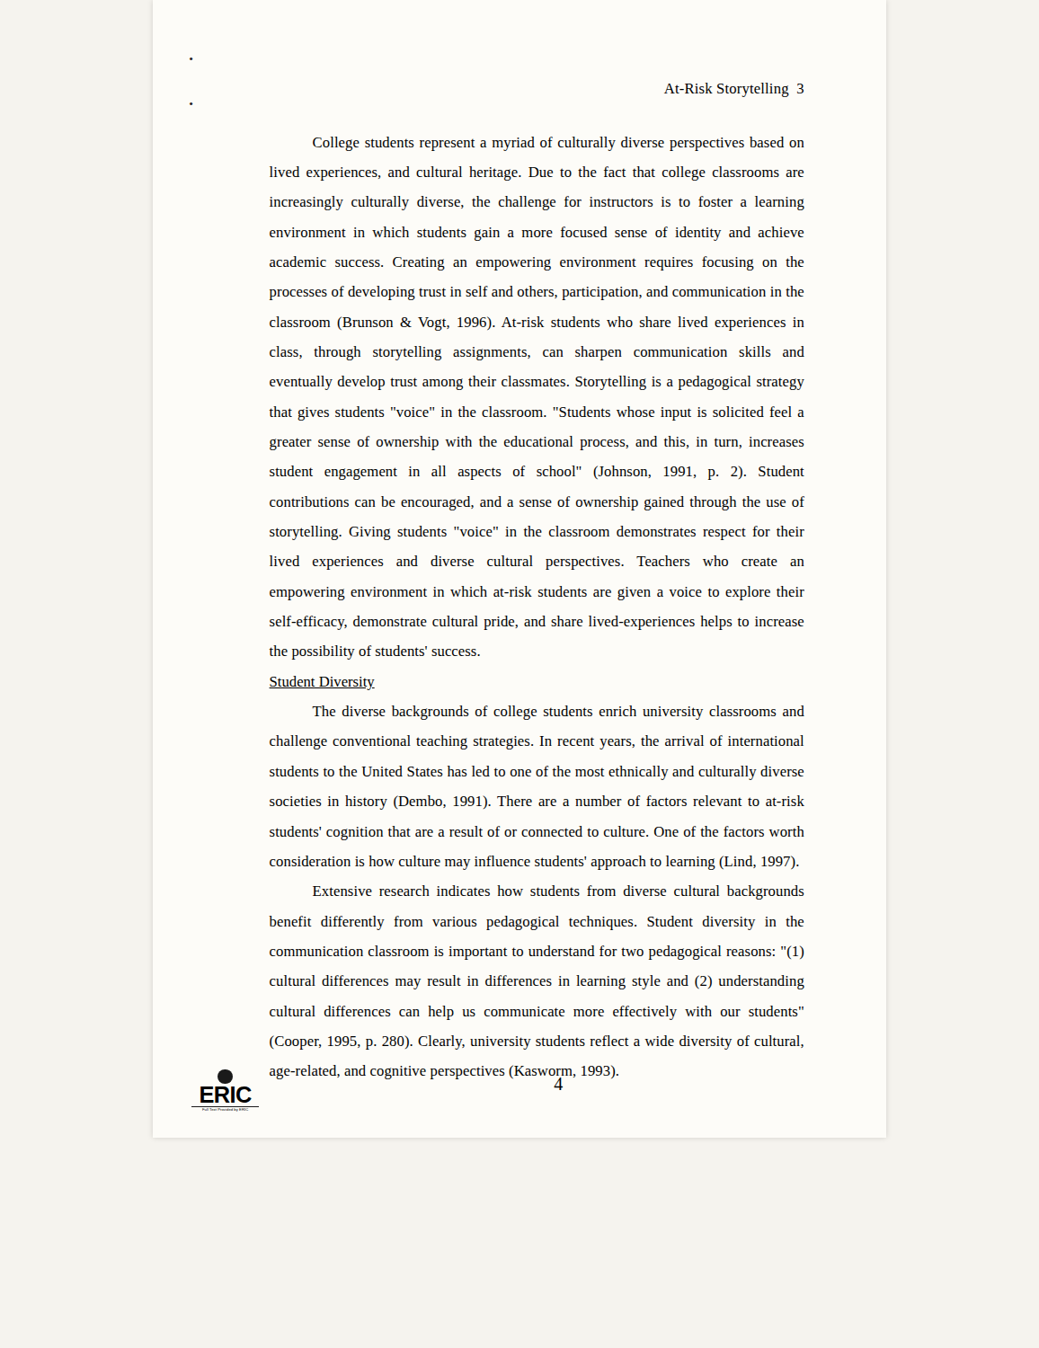•
•
At-Risk Storytelling 3
College students represent a myriad of culturally diverse perspectives based on lived experiences, and cultural heritage. Due to the fact that college classrooms are increasingly culturally diverse, the challenge for instructors is to foster a learning environment in which students gain a more focused sense of identity and achieve academic success. Creating an empowering environment requires focusing on the processes of developing trust in self and others, participation, and communication in the classroom (Brunson & Vogt, 1996). At-risk students who share lived experiences in class, through storytelling assignments, can sharpen communication skills and eventually develop trust among their classmates. Storytelling is a pedagogical strategy that gives students "voice" in the classroom. "Students whose input is solicited feel a greater sense of ownership with the educational process, and this, in turn, increases student engagement in all aspects of school" (Johnson, 1991, p. 2). Student contributions can be encouraged, and a sense of ownership gained through the use of storytelling. Giving students "voice" in the classroom demonstrates respect for their lived experiences and diverse cultural perspectives. Teachers who create an empowering environment in which at-risk students are given a voice to explore their self-efficacy, demonstrate cultural pride, and share lived-experiences helps to increase the possibility of students' success.
Student Diversity
The diverse backgrounds of college students enrich university classrooms and challenge conventional teaching strategies. In recent years, the arrival of international students to the United States has led to one of the most ethnically and culturally diverse societies in history (Dembo, 1991). There are a number of factors relevant to at-risk students' cognition that are a result of or connected to culture. One of the factors worth consideration is how culture may influence students' approach to learning (Lind, 1997).
Extensive research indicates how students from diverse cultural backgrounds benefit differently from various pedagogical techniques. Student diversity in the communication classroom is important to understand for two pedagogical reasons: "(1) cultural differences may result in differences in learning style and (2) understanding cultural differences can help us communicate more effectively with our students" (Cooper, 1995, p. 280). Clearly, university students reflect a wide diversity of cultural, age-related, and cognitive perspectives (Kasworm, 1993).
4
ERIC Full Text Provided by ERIC